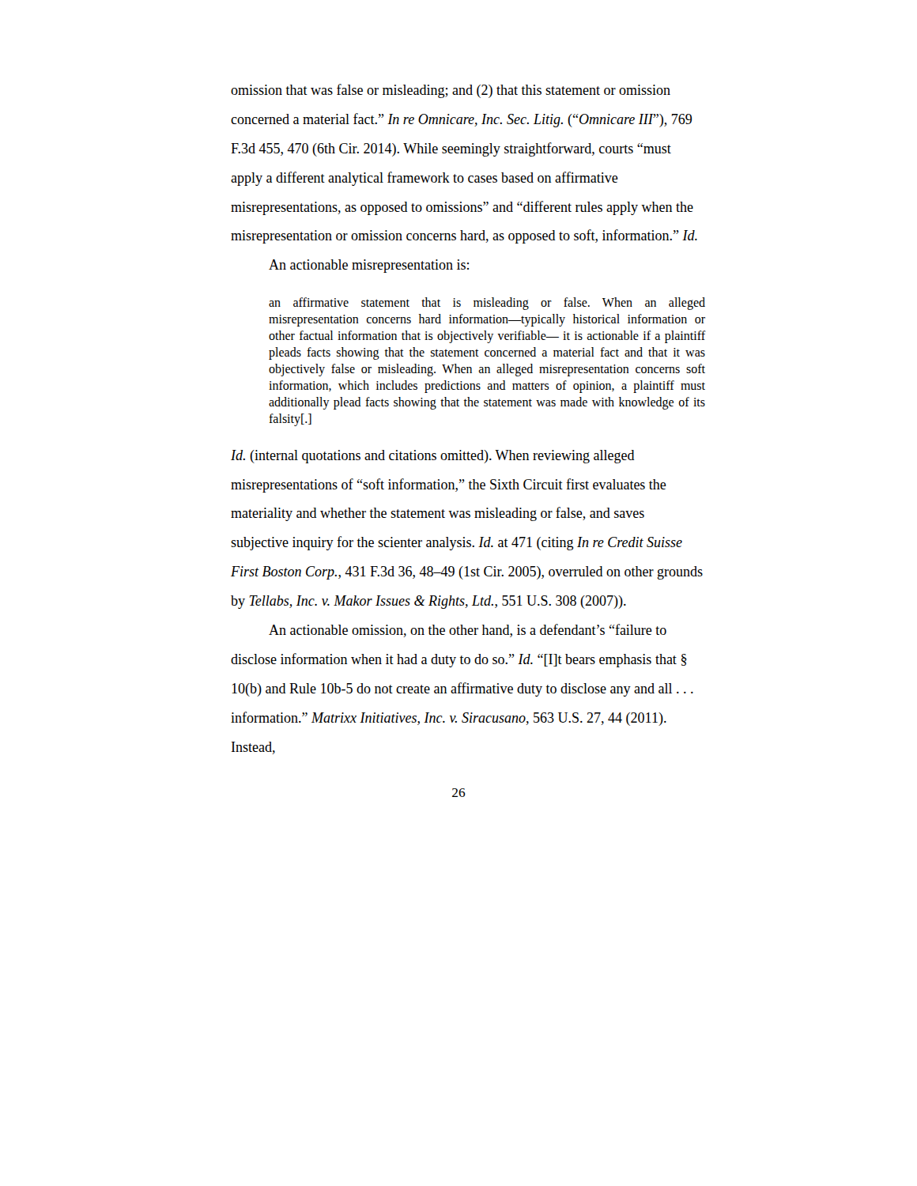omission that was false or misleading; and (2) that this statement or omission concerned a material fact.” In re Omnicare, Inc. Sec. Litig. (“Omnicare III”), 769 F.3d 455, 470 (6th Cir. 2014). While seemingly straightforward, courts “must apply a different analytical framework to cases based on affirmative misrepresentations, as opposed to omissions” and “different rules apply when the misrepresentation or omission concerns hard, as opposed to soft, information.” Id.
An actionable misrepresentation is:
an affirmative statement that is misleading or false. When an alleged misrepresentation concerns hard information—typically historical information or other factual information that is objectively verifiable— it is actionable if a plaintiff pleads facts showing that the statement concerned a material fact and that it was objectively false or misleading. When an alleged misrepresentation concerns soft information, which includes predictions and matters of opinion, a plaintiff must additionally plead facts showing that the statement was made with knowledge of its falsity[.]
Id. (internal quotations and citations omitted). When reviewing alleged misrepresentations of “soft information,” the Sixth Circuit first evaluates the materiality and whether the statement was misleading or false, and saves subjective inquiry for the scienter analysis. Id. at 471 (citing In re Credit Suisse First Boston Corp., 431 F.3d 36, 48–49 (1st Cir. 2005), overruled on other grounds by Tellabs, Inc. v. Makor Issues & Rights, Ltd., 551 U.S. 308 (2007)).
An actionable omission, on the other hand, is a defendant’s “failure to disclose information when it had a duty to do so.” Id. “[I]t bears emphasis that § 10(b) and Rule 10b-5 do not create an affirmative duty to disclose any and all . . . information.” Matrixx Initiatives, Inc. v. Siracusano, 563 U.S. 27, 44 (2011). Instead,
26